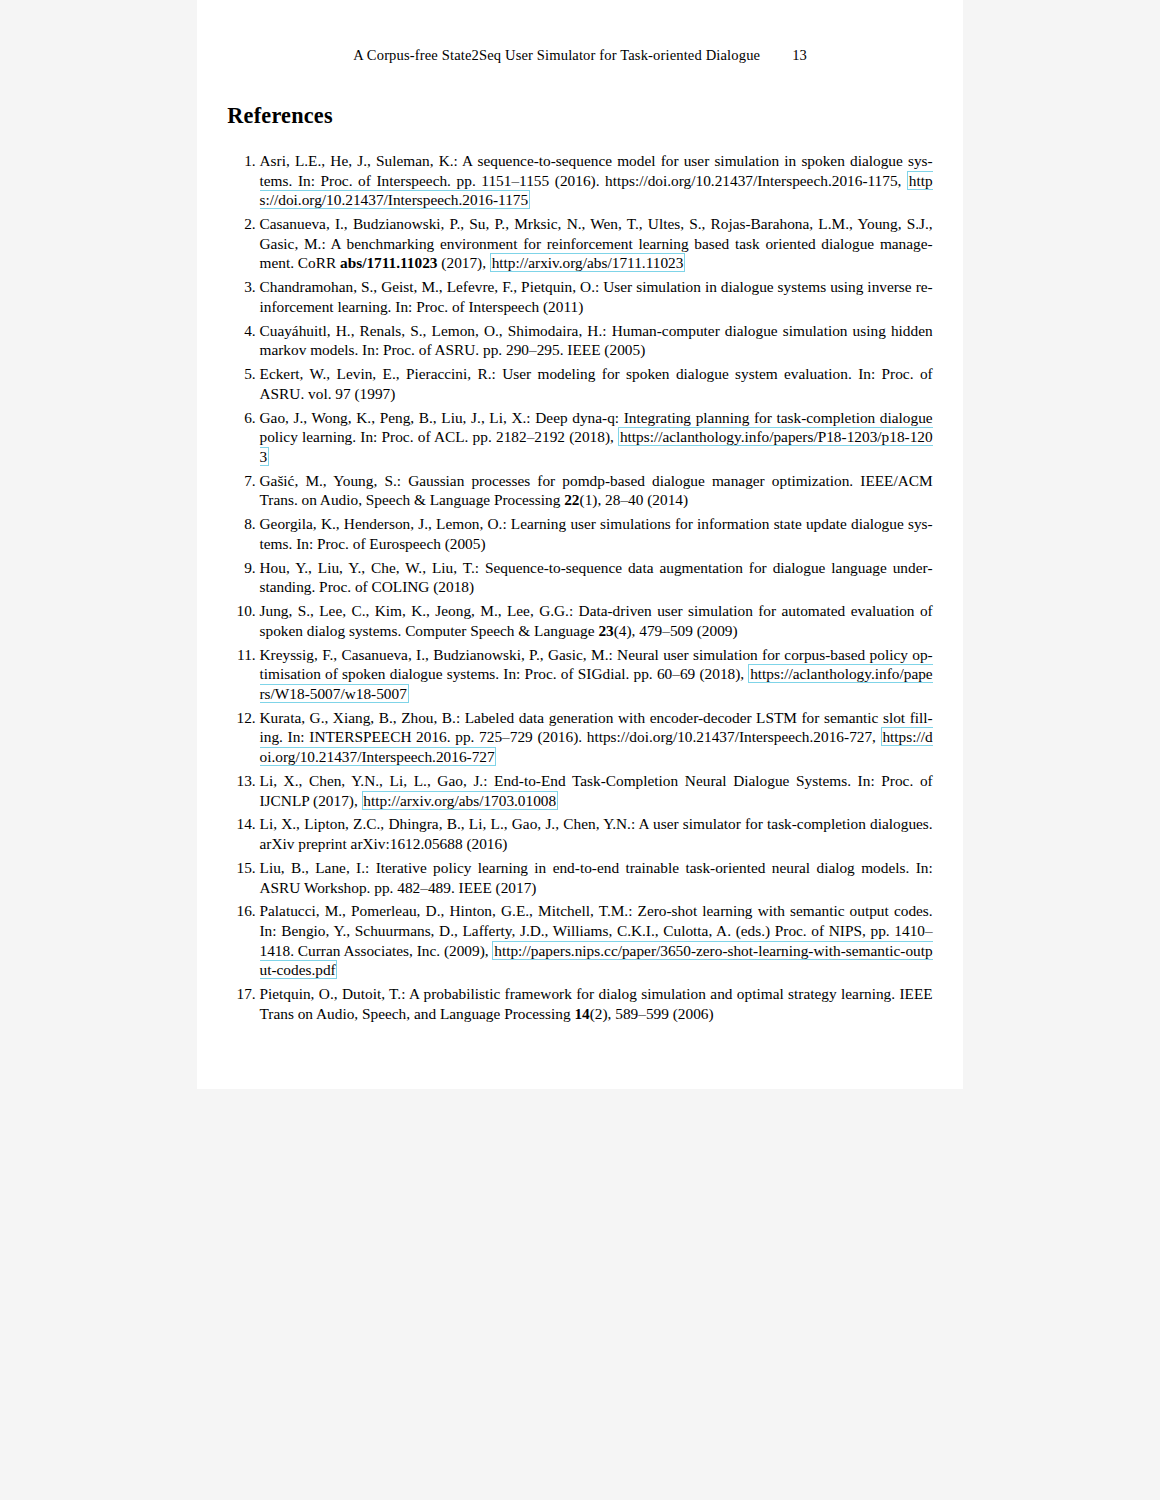A Corpus-free State2Seq User Simulator for Task-oriented Dialogue 13
References
Asri, L.E., He, J., Suleman, K.: A sequence-to-sequence model for user simulation in spoken dialogue systems. In: Proc. of Interspeech. pp. 1151–1155 (2016). https://doi.org/10.21437/Interspeech.2016-1175, https://doi.org/10.21437/Interspeech.2016-1175
Casanueva, I., Budzianowski, P., Su, P., Mrksic, N., Wen, T., Ultes, S., Rojas-Barahona, L.M., Young, S.J., Gasic, M.: A benchmarking environment for reinforcement learning based task oriented dialogue management. CoRR abs/1711.11023 (2017), http://arxiv.org/abs/1711.11023
Chandramohan, S., Geist, M., Lefevre, F., Pietquin, O.: User simulation in dialogue systems using inverse reinforcement learning. In: Proc. of Interspeech (2011)
Cuayáhuitl, H., Renals, S., Lemon, O., Shimodaira, H.: Human-computer dialogue simulation using hidden markov models. In: Proc. of ASRU. pp. 290–295. IEEE (2005)
Eckert, W., Levin, E., Pieraccini, R.: User modeling for spoken dialogue system evaluation. In: Proc. of ASRU. vol. 97 (1997)
Gao, J., Wong, K., Peng, B., Liu, J., Li, X.: Deep dyna-q: Integrating planning for task-completion dialogue policy learning. In: Proc. of ACL. pp. 2182–2192 (2018), https://aclanthology.info/papers/P18-1203/p18-1203
Gašić, M., Young, S.: Gaussian processes for pomdp-based dialogue manager optimization. IEEE/ACM Trans. on Audio, Speech & Language Processing 22(1), 28–40 (2014)
Georgila, K., Henderson, J., Lemon, O.: Learning user simulations for information state update dialogue systems. In: Proc. of Eurospeech (2005)
Hou, Y., Liu, Y., Che, W., Liu, T.: Sequence-to-sequence data augmentation for dialogue language understanding. Proc. of COLING (2018)
Jung, S., Lee, C., Kim, K., Jeong, M., Lee, G.G.: Data-driven user simulation for automated evaluation of spoken dialog systems. Computer Speech & Language 23(4), 479–509 (2009)
Kreyssig, F., Casanueva, I., Budzianowski, P., Gasic, M.: Neural user simulation for corpus-based policy optimisation of spoken dialogue systems. In: Proc. of SIGdial. pp. 60–69 (2018), https://aclanthology.info/papers/W18-5007/w18-5007
Kurata, G., Xiang, B., Zhou, B.: Labeled data generation with encoder-decoder LSTM for semantic slot filling. In: INTERSPEECH 2016. pp. 725–729 (2016). https://doi.org/10.21437/Interspeech.2016-727, https://doi.org/10.21437/Interspeech.2016-727
Li, X., Chen, Y.N., Li, L., Gao, J.: End-to-End Task-Completion Neural Dialogue Systems. In: Proc. of IJCNLP (2017), http://arxiv.org/abs/1703.01008
Li, X., Lipton, Z.C., Dhingra, B., Li, L., Gao, J., Chen, Y.N.: A user simulator for task-completion dialogues. arXiv preprint arXiv:1612.05688 (2016)
Liu, B., Lane, I.: Iterative policy learning in end-to-end trainable task-oriented neural dialog models. In: ASRU Workshop. pp. 482–489. IEEE (2017)
Palatucci, M., Pomerleau, D., Hinton, G.E., Mitchell, T.M.: Zero-shot learning with semantic output codes. In: Bengio, Y., Schuurmans, D., Lafferty, J.D., Williams, C.K.I., Culotta, A. (eds.) Proc. of NIPS, pp. 1410–1418. Curran Associates, Inc. (2009), http://papers.nips.cc/paper/3650-zero-shot-learning-with-semantic-output-codes.pdf
Pietquin, O., Dutoit, T.: A probabilistic framework for dialog simulation and optimal strategy learning. IEEE Trans on Audio, Speech, and Language Processing 14(2), 589–599 (2006)